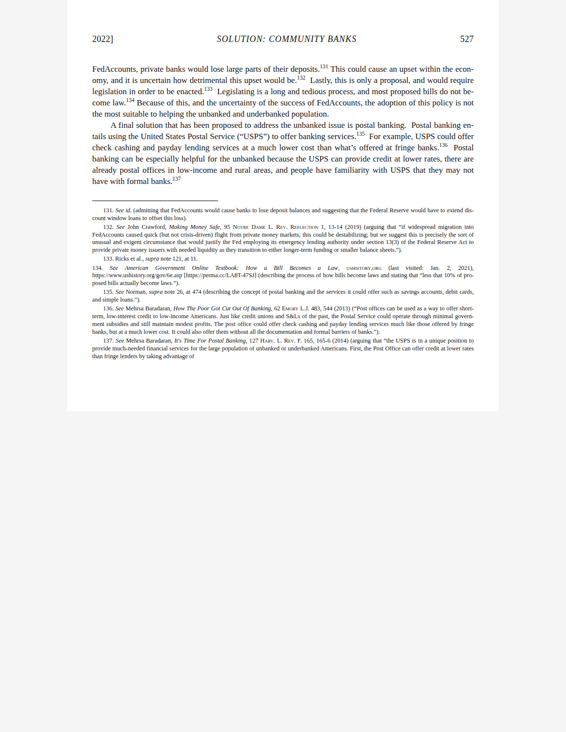2022] Solution: Community Banks 527
FedAccounts, private banks would lose large parts of their deposits.131 This could cause an upset within the economy, and it is uncertain how detrimental this upset would be.132 Lastly, this is only a proposal, and would require legislation in order to be enacted.133 Legislating is a long and tedious process, and most proposed bills do not become law.134 Because of this, and the uncertainty of the success of FedAccounts, the adoption of this policy is not the most suitable to helping the unbanked and underbanked population.
A final solution that has been proposed to address the unbanked issue is postal banking. Postal banking entails using the United States Postal Service (“USPS”) to offer banking services.135 For example, USPS could offer check cashing and payday lending services at a much lower cost than what’s offered at fringe banks.136 Postal banking can be especially helpful for the unbanked because the USPS can provide credit at lower rates, there are already postal offices in low-income and rural areas, and people have familiarity with USPS that they may not have with formal banks.137
131. See id. (admitting that FedAccounts would cause banks to lose deposit balances and suggesting that the Federal Reserve would have to extend discount window loans to offset this loss).
132. See John Crawford, Making Money Safe, 95 Notre Dame L. Rev. Reflection 1, 13-14 (2019) (arguing that “if widespread migration into FedAccounts caused quick (but not crisis-driven) flight from private money markets, this could be destabilizing; but we suggest this is precisely the sort of unusual and exigent circumstance that would justify the Fed employing its emergency lending authority under section 13(3) of the Federal Reserve Act to provide private money issuers with needed liquidity as they transition to either longer-term funding or smaller balance sheets.”).
133. Ricks et al., supra note 121, at 11.
134. See American Government Online Textbook: How a Bill Becomes a Law, ushistory.org (last visited: Jan. 2, 2021), https://www.ushistory.org/gov/6e.asp [https://perma.cc/LA8T-47SJ] (describing the process of how bills become laws and stating that “less that 10% of proposed bills actually become laws.”).
135. See Norman, supra note 26, at 474 (describing the concept of postal banking and the services it could offer such as savings accounts, debit cards, and simple loans.”).
136. See Mehrsa Baradaran, How The Poor Got Cut Out Of Banking, 62 Emory L.J. 483, 544 (2013) (“Post offices can be used as a way to offer short-term, low-interest credit to low-income Americans. Just like credit unions and S&Ls of the past, the Postal Service could operate through minimal government subsidies and still maintain modest profits. The post office could offer check cashing and payday lending services much like those offered by fringe banks, but at a much lower cost. It could also offer them without all the documentation and formal barriers of banks.”).
137. See Mehrsa Baradaran, It's Time For Postal Banking, 127 Harv. L. Rev. F. 165, 165-6 (2014) (arguing that “the USPS is in a unique position to provide much-needed financial services for the large population of unbanked or underbanked Americans. First, the Post Office can offer credit at lower rates than fringe lenders by taking advantage of